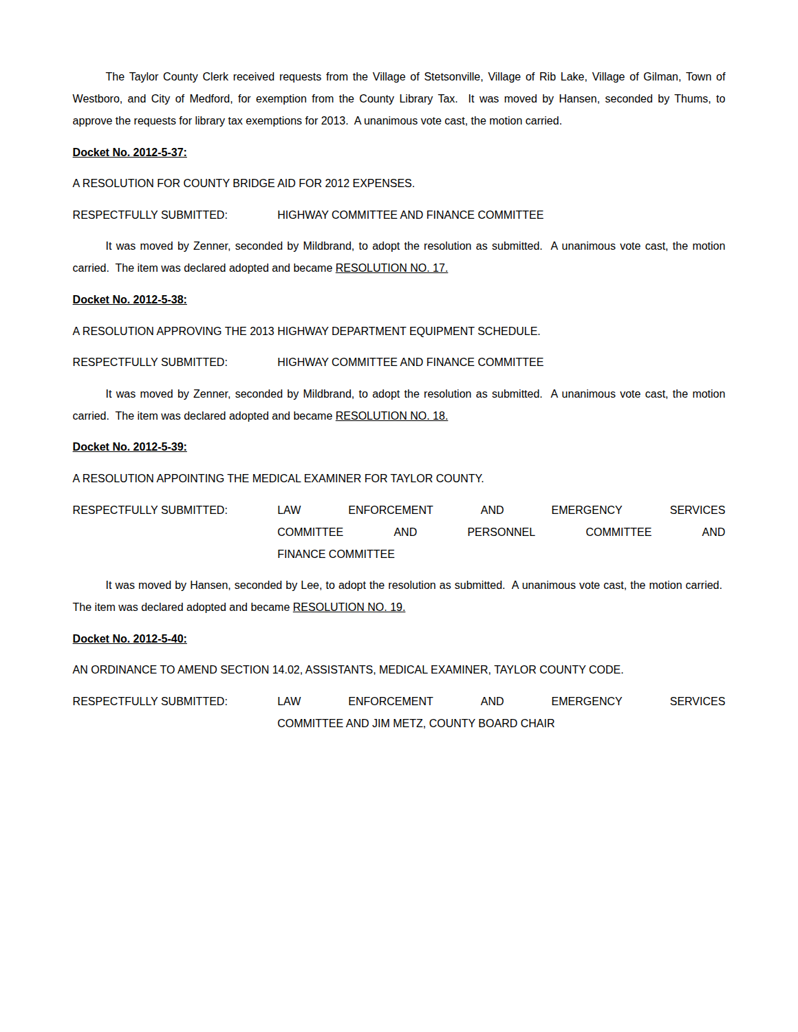The Taylor County Clerk received requests from the Village of Stetsonville, Village of Rib Lake, Village of Gilman, Town of Westboro, and City of Medford, for exemption from the County Library Tax. It was moved by Hansen, seconded by Thums, to approve the requests for library tax exemptions for 2013. A unanimous vote cast, the motion carried.
Docket No. 2012-5-37:
A RESOLUTION FOR COUNTY BRIDGE AID FOR 2012 EXPENSES.
RESPECTFULLY SUBMITTED:
HIGHWAY COMMITTEE AND FINANCE COMMITTEE
It was moved by Zenner, seconded by Mildbrand, to adopt the resolution as submitted. A unanimous vote cast, the motion carried. The item was declared adopted and became RESOLUTION NO. 17.
Docket No. 2012-5-38:
A RESOLUTION APPROVING THE 2013 HIGHWAY DEPARTMENT EQUIPMENT SCHEDULE.
RESPECTFULLY SUBMITTED:
HIGHWAY COMMITTEE AND FINANCE COMMITTEE
It was moved by Zenner, seconded by Mildbrand, to adopt the resolution as submitted. A unanimous vote cast, the motion carried. The item was declared adopted and became RESOLUTION NO. 18.
Docket No. 2012-5-39:
A RESOLUTION APPOINTING THE MEDICAL EXAMINER FOR TAYLOR COUNTY.
RESPECTFULLY SUBMITTED:
LAW ENFORCEMENT AND EMERGENCY SERVICES COMMITTEE AND PERSONNEL COMMITTEE AND FINANCE COMMITTEE
It was moved by Hansen, seconded by Lee, to adopt the resolution as submitted. A unanimous vote cast, the motion carried. The item was declared adopted and became RESOLUTION NO. 19.
Docket No. 2012-5-40:
AN ORDINANCE TO AMEND SECTION 14.02, ASSISTANTS, MEDICAL EXAMINER, TAYLOR COUNTY CODE.
RESPECTFULLY SUBMITTED:
LAW ENFORCEMENT AND EMERGENCY SERVICES COMMITTEE AND JIM METZ, COUNTY BOARD CHAIR